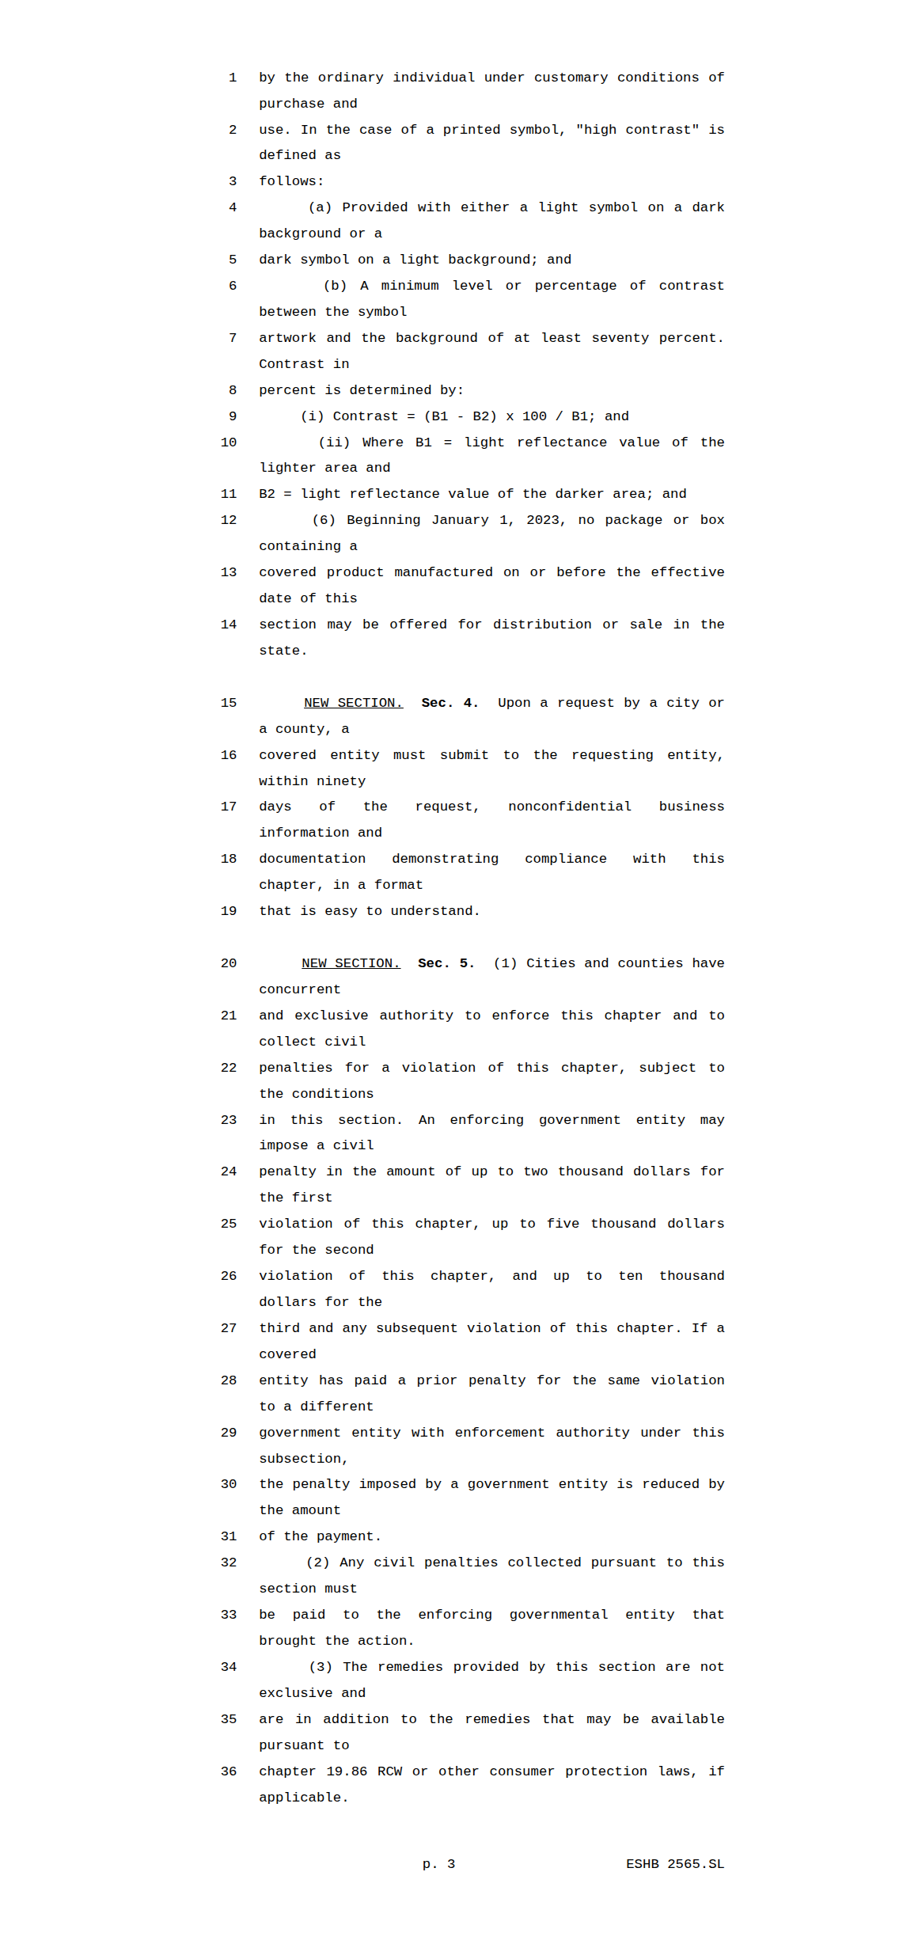1 by the ordinary individual under customary conditions of purchase and
2 use. In the case of a printed symbol, "high contrast" is defined as
3 follows:
4 (a) Provided with either a light symbol on a dark background or a
5 dark symbol on a light background; and
6 (b) A minimum level or percentage of contrast between the symbol
7 artwork and the background of at least seventy percent. Contrast in
8 percent is determined by:
9 (i) Contrast = (B1 - B2) x 100 / B1; and
10 (ii) Where B1 = light reflectance value of the lighter area and
11 B2 = light reflectance value of the darker area; and
12 (6) Beginning January 1, 2023, no package or box containing a
13 covered product manufactured on or before the effective date of this
14 section may be offered for distribution or sale in the state.
15 NEW SECTION. Sec. 4. Upon a request by a city or a county, a
16 covered entity must submit to the requesting entity, within ninety
17 days of the request, nonconfidential business information and
18 documentation demonstrating compliance with this chapter, in a format
19 that is easy to understand.
20 NEW SECTION. Sec. 5. (1) Cities and counties have concurrent
21 and exclusive authority to enforce this chapter and to collect civil
22 penalties for a violation of this chapter, subject to the conditions
23 in this section. An enforcing government entity may impose a civil
24 penalty in the amount of up to two thousand dollars for the first
25 violation of this chapter, up to five thousand dollars for the second
26 violation of this chapter, and up to ten thousand dollars for the
27 third and any subsequent violation of this chapter. If a covered
28 entity has paid a prior penalty for the same violation to a different
29 government entity with enforcement authority under this subsection,
30 the penalty imposed by a government entity is reduced by the amount
31 of the payment.
32 (2) Any civil penalties collected pursuant to this section must
33 be paid to the enforcing governmental entity that brought the action.
34 (3) The remedies provided by this section are not exclusive and
35 are in addition to the remedies that may be available pursuant to
36 chapter 19.86 RCW or other consumer protection laws, if applicable.
p. 3 ESHB 2565.SL